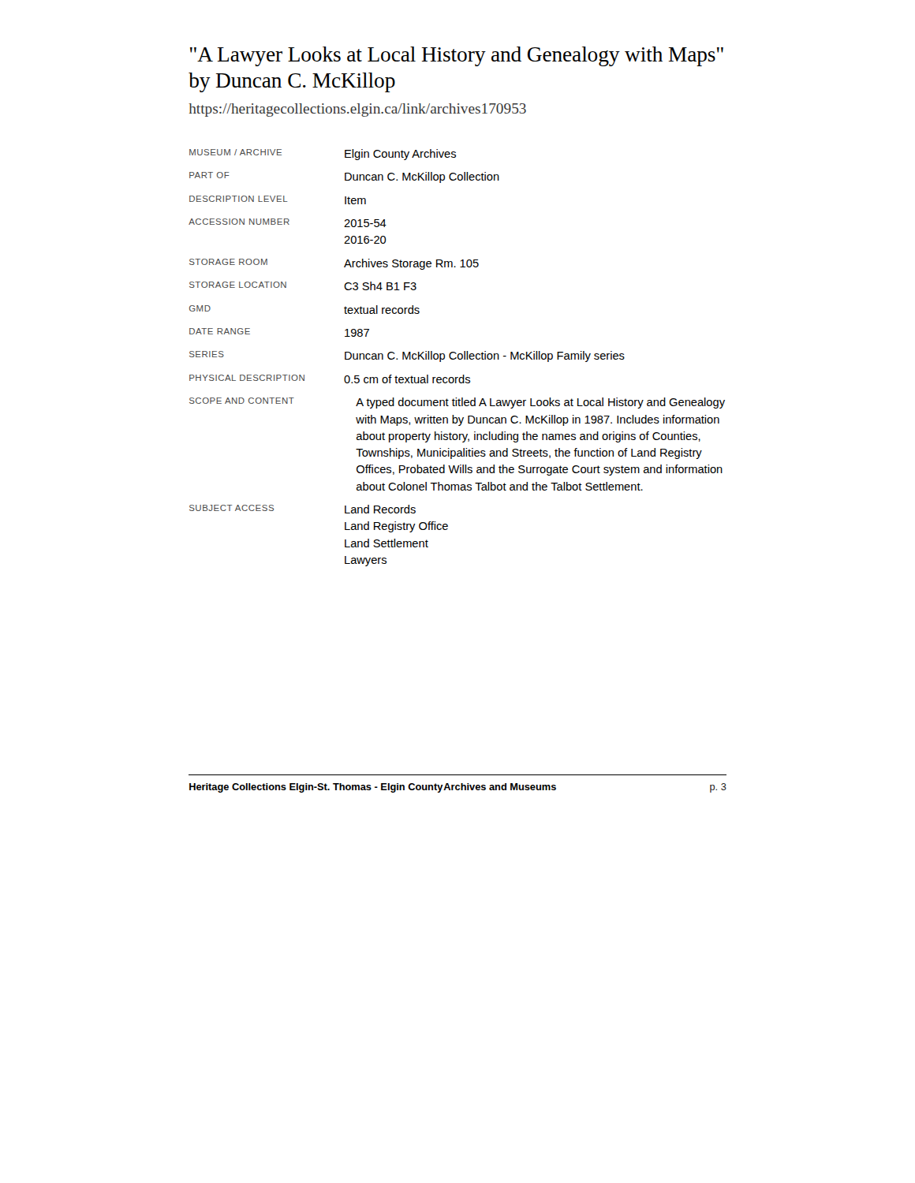"A Lawyer Looks at Local History and Genealogy with Maps" by Duncan C. McKillop
https://heritagecollections.elgin.ca/link/archives170953
| Museum / Archive | Elgin County Archives |
| Part Of | Duncan C. McKillop Collection |
| Description Level | Item |
| Accession Number | 2015-54 2016-20 |
| Storage Room | Archives Storage Rm. 105 |
| Storage Location | C3 Sh4 B1 F3 |
| GMD | textual records |
| Date Range | 1987 |
| Series | Duncan C. McKillop Collection - McKillop Family series |
| Physical Description | 0.5 cm of textual records |
| Scope and Content | A typed document titled A Lawyer Looks at Local History and Genealogy with Maps, written by Duncan C. McKillop in 1987. Includes information about property history, including the names and origins of Counties, Townships, Municipalities and Streets, the function of Land Registry Offices, Probated Wills and the Surrogate Court system and information about Colonel Thomas Talbot and the Talbot Settlement. |
| Subject Access | Land Records Land Registry Office Land Settlement Lawyers |
Heritage Collections Elgin-St. Thomas - Elgin County Archives and Museums
p. 3